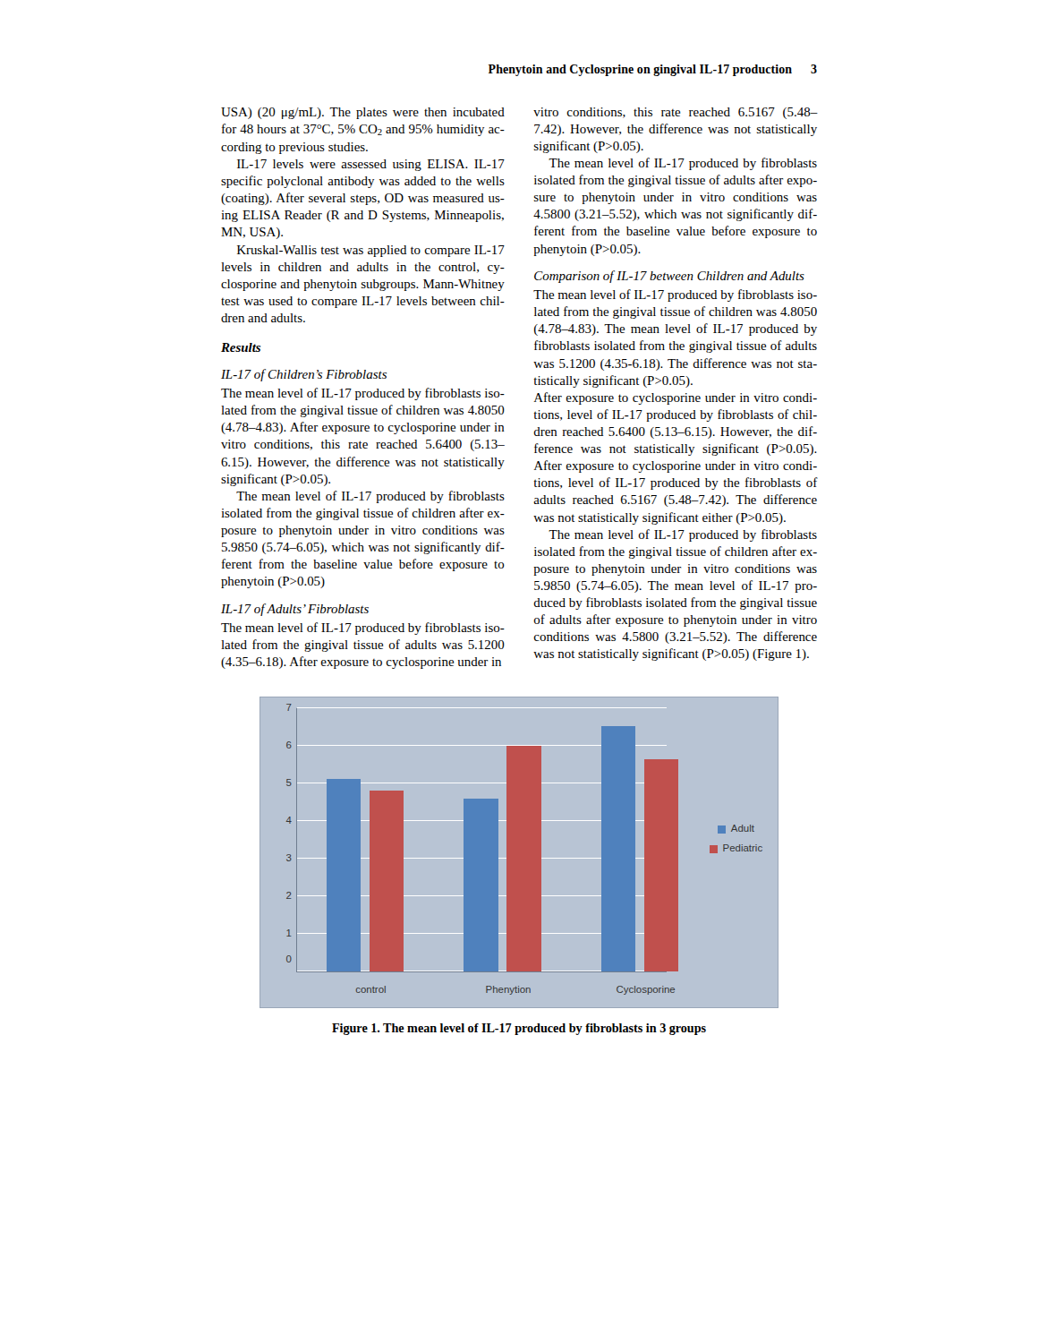Phenytoin and Cyclosprine on gingival IL-17 production3
USA) (20 μg/mL). The plates were then incubated for 48 hours at 37°C, 5% CO2 and 95% humidity according to previous studies.
IL-17 levels were assessed using ELISA. IL-17 specific polyclonal antibody was added to the wells (coating). After several steps, OD was measured using ELISA Reader (R and D Systems, Minneapolis, MN, USA).
Kruskal-Wallis test was applied to compare IL-17 levels in children and adults in the control, cyclosporine and phenytoin subgroups. Mann-Whitney test was used to compare IL-17 levels between children and adults.
Results
IL-17 of Children’s Fibroblasts
The mean level of IL-17 produced by fibroblasts isolated from the gingival tissue of children was 4.8050 (4.78–4.83). After exposure to cyclosporine under in vitro conditions, this rate reached 5.6400 (5.13–6.15). However, the difference was not statistically significant (P>0.05).
The mean level of IL-17 produced by fibroblasts isolated from the gingival tissue of children after exposure to phenytoin under in vitro conditions was 5.9850 (5.74–6.05), which was not significantly different from the baseline value before exposure to phenytoin (P>0.05)
IL-17 of Adults’ Fibroblasts
The mean level of IL-17 produced by fibroblasts isolated from the gingival tissue of adults was 5.1200 (4.35–6.18). After exposure to cyclosporine under in
vitro conditions, this rate reached 6.5167 (5.48–7.42). However, the difference was not statistically significant (P>0.05).
The mean level of IL-17 produced by fibroblasts isolated from the gingival tissue of adults after exposure to phenytoin under in vitro conditions was 4.5800 (3.21–5.52), which was not significantly different from the baseline value before exposure to phenytoin (P>0.05).
Comparison of IL-17 between Children and Adults
The mean level of IL-17 produced by fibroblasts isolated from the gingival tissue of children was 4.8050 (4.78–4.83). The mean level of IL-17 produced by fibroblasts isolated from the gingival tissue of adults was 5.1200 (4.35-6.18). The difference was not statistically significant (P>0.05).
After exposure to cyclosporine under in vitro conditions, level of IL-17 produced by fibroblasts of children reached 5.6400 (5.13–6.15). However, the difference was not statistically significant (P>0.05). After exposure to cyclosporine under in vitro conditions, level of IL-17 produced by the fibroblasts of adults reached 6.5167 (5.48–7.42). The difference was not statistically significant either (P>0.05).
The mean level of IL-17 produced by fibroblasts isolated from the gingival tissue of children after exposure to phenytoin under in vitro conditions was 5.9850 (5.74–6.05). The mean level of IL-17 produced by fibroblasts isolated from the gingival tissue of adults after exposure to phenytoin under in vitro conditions was 4.5800 (3.21–5.52). The difference was not statistically significant (P>0.05) (Figure 1).
0
1
2
3
4
5
6
7
control
Phenytion
Cyclosporine
Adult
Pediatric
Figure 1. The mean level of IL-17 produced by fibroblasts in 3 groups